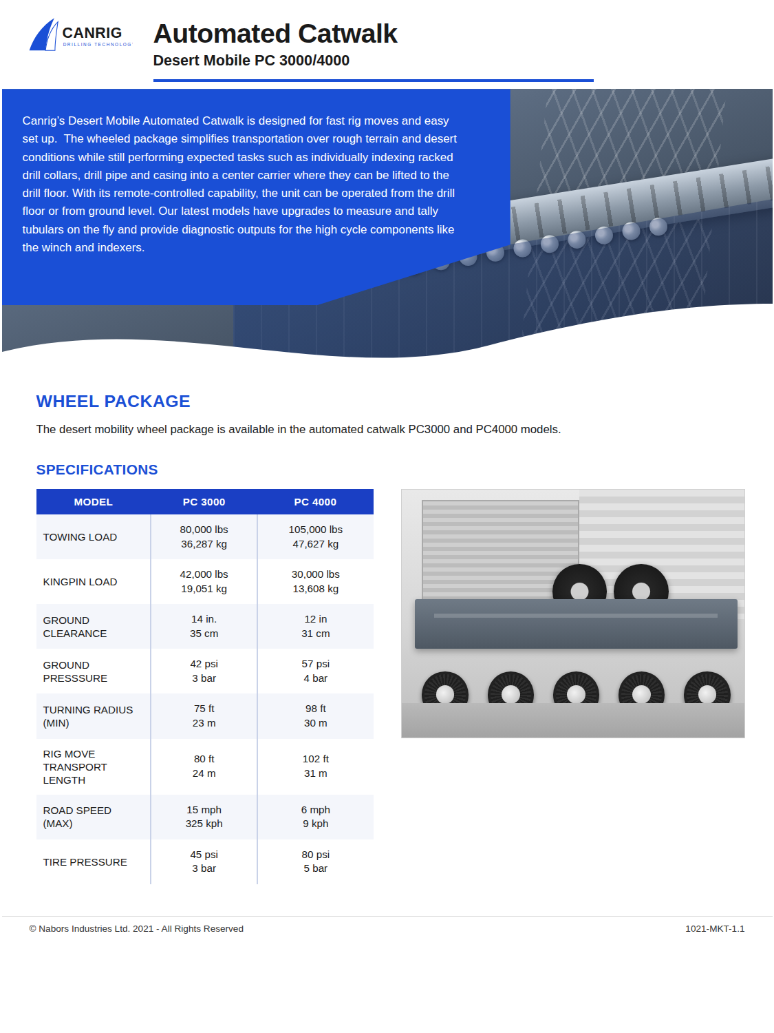CANRIG DRILLING TECHNOLOGY
Automated Catwalk
Desert Mobile PC 3000/4000
Canrig’s Desert Mobile Automated Catwalk is designed for fast rig moves and easy set up. The wheeled package simplifies transportation over rough terrain and desert conditions while still performing expected tasks such as individually indexing racked drill collars, drill pipe and casing into a center carrier where they can be lifted to the drill floor. With its remote-controlled capability, the unit can be operated from the drill floor or from ground level. Our latest models have upgrades to measure and tally tubulars on the fly and provide diagnostic outputs for the high cycle components like the winch and indexers.
WHEEL PACKAGE
The desert mobility wheel package is available in the automated catwalk PC3000 and PC4000 models.
SPECIFICATIONS
| MODEL | PC 3000 | PC 4000 |
| --- | --- | --- |
| TOWING LOAD | 80,000 lbs 36,287 kg | 105,000 lbs 47,627 kg |
| KINGPIN LOAD | 42,000 lbs 19,051 kg | 30,000 lbs 13,608 kg |
| GROUND CLEARANCE | 14 in. 35 cm | 12 in 31 cm |
| GROUND PRESSSURE | 42 psi 3 bar | 57 psi 4 bar |
| TURNING RADIUS (MIN) | 75 ft 23 m | 98 ft 30 m |
| RIG MOVE TRANSPORT LENGTH | 80 ft 24 m | 102 ft 31 m |
| ROAD SPEED (MAX) | 15 mph 325 kph | 6 mph 9 kph |
| TIRE PRESSURE | 45 psi 3 bar | 80 psi 5 bar |
© Nabors Industries Ltd. 2021 - All Rights Reserved 1021-MKT-1.1